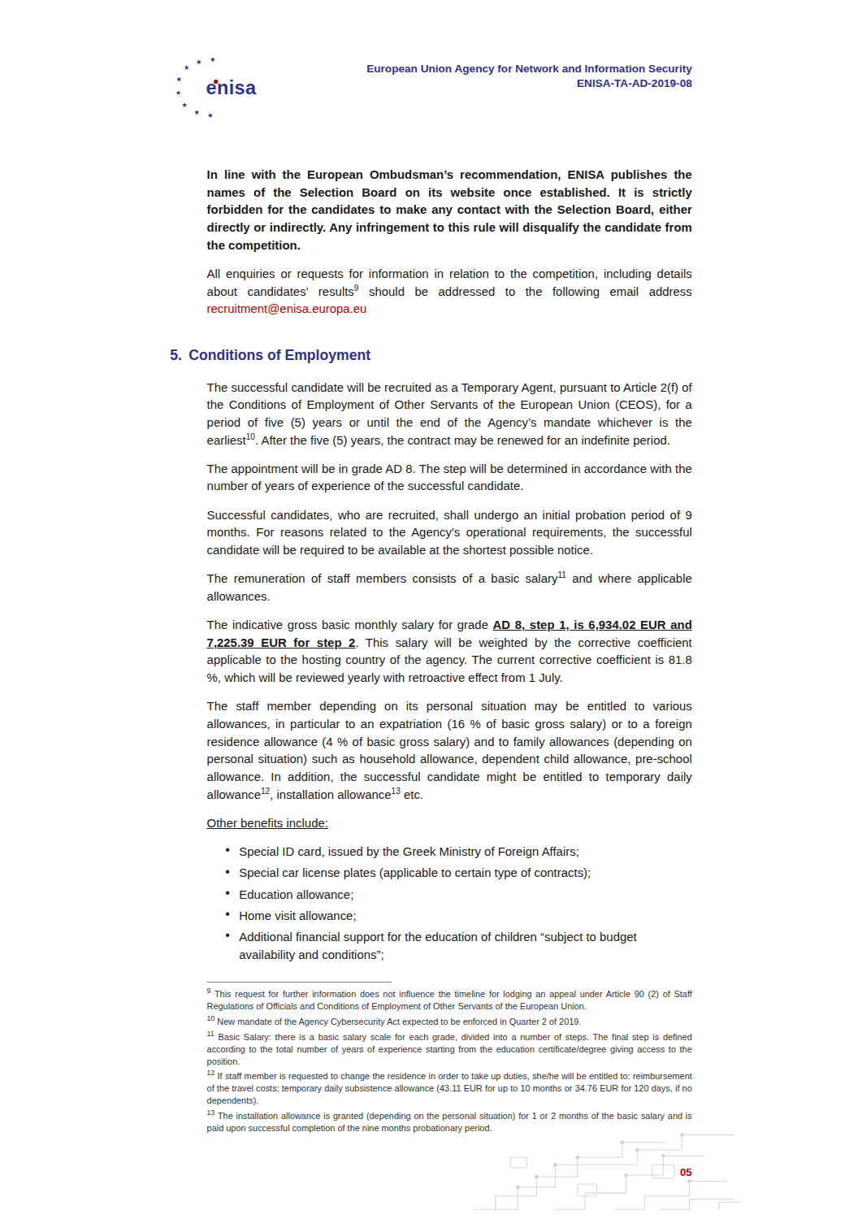enisa
European Union Agency for Network and Information Security
ENISA-TA-AD-2019-08
In line with the European Ombudsman’s recommendation, ENISA publishes the names of the Selection Board on its website once established. It is strictly forbidden for the candidates to make any contact with the Selection Board, either directly or indirectly. Any infringement to this rule will disqualify the candidate from the competition.
All enquiries or requests for information in relation to the competition, including details about candidates’ results9 should be addressed to the following email address recruitment@enisa.europa.eu
5. Conditions of Employment
The successful candidate will be recruited as a Temporary Agent, pursuant to Article 2(f) of the Conditions of Employment of Other Servants of the European Union (CEOS), for a period of five (5) years or until the end of the Agency’s mandate whichever is the earliest10. After the five (5) years, the contract may be renewed for an indefinite period.
The appointment will be in grade AD 8. The step will be determined in accordance with the number of years of experience of the successful candidate.
Successful candidates, who are recruited, shall undergo an initial probation period of 9 months. For reasons related to the Agency's operational requirements, the successful candidate will be required to be available at the shortest possible notice.
The remuneration of staff members consists of a basic salary11 and where applicable allowances.
The indicative gross basic monthly salary for grade AD 8, step 1, is 6,934.02 EUR and 7,225.39 EUR for step 2. This salary will be weighted by the corrective coefficient applicable to the hosting country of the agency. The current corrective coefficient is 81.8 %, which will be reviewed yearly with retroactive effect from 1 July.
The staff member depending on its personal situation may be entitled to various allowances, in particular to an expatriation (16 % of basic gross salary) or to a foreign residence allowance (4 % of basic gross salary) and to family allowances (depending on personal situation) such as household allowance, dependent child allowance, pre-school allowance. In addition, the successful candidate might be entitled to temporary daily allowance12, installation allowance13 etc.
Other benefits include:
Special ID card, issued by the Greek Ministry of Foreign Affairs;
Special car license plates (applicable to certain type of contracts);
Education allowance;
Home visit allowance;
Additional financial support for the education of children “subject to budget availability and conditions”;
9 This request for further information does not influence the timeline for lodging an appeal under Article 90 (2) of Staff Regulations of Officials and Conditions of Employment of Other Servants of the European Union.
10 New mandate of the Agency Cybersecurity Act expected to be enforced in Quarter 2 of 2019.
11 Basic Salary: there is a basic salary scale for each grade, divided into a number of steps. The final step is defined according to the total number of years of experience starting from the education certificate/degree giving access to the position.
12 If staff member is requested to change the residence in order to take up duties, she/he will be entitled to: reimbursement of the travel costs; temporary daily subsistence allowance (43.11 EUR for up to 10 months or 34.76 EUR for 120 days, if no dependents).
13 The installation allowance is granted (depending on the personal situation) for 1 or 2 months of the basic salary and is paid upon successful completion of the nine months probationary period.
05